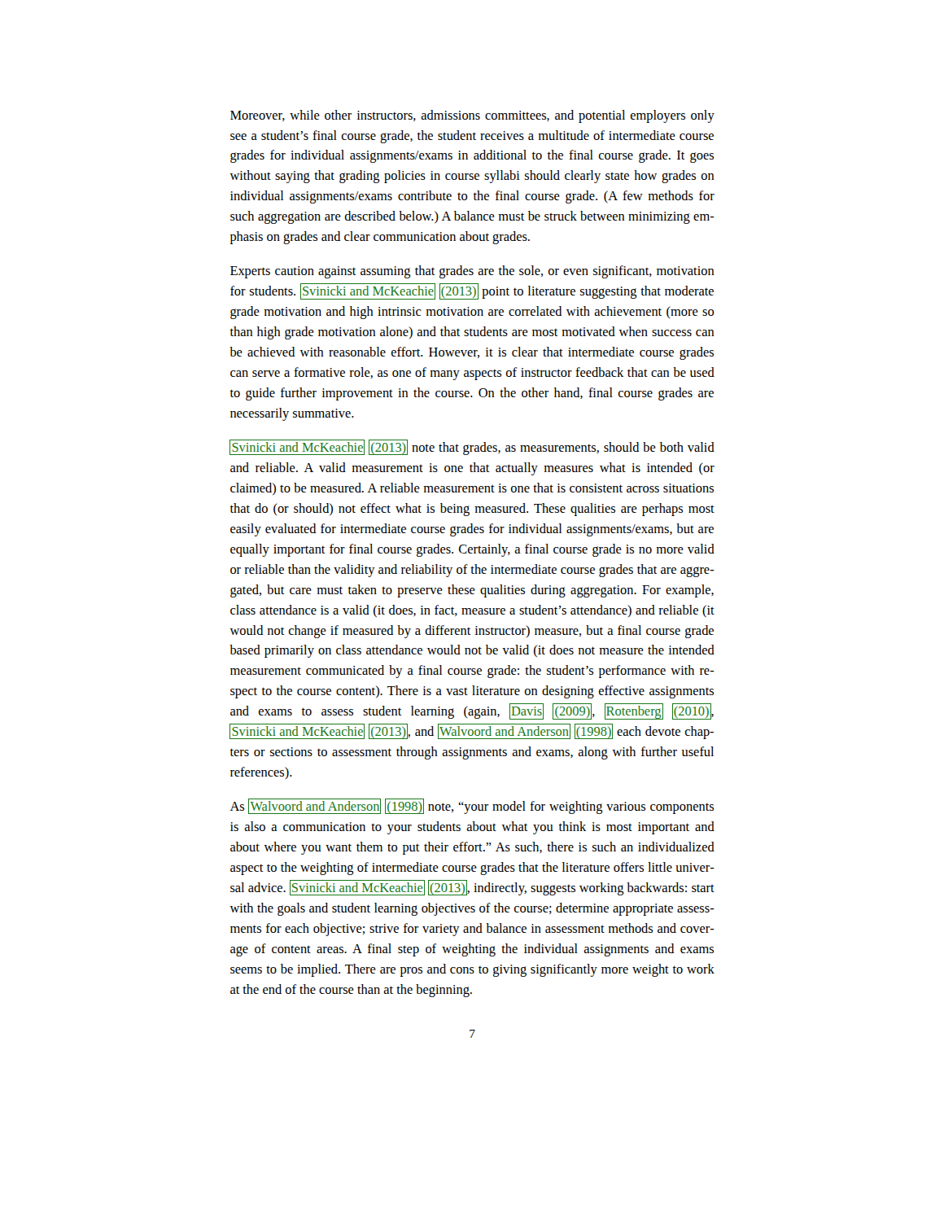Moreover, while other instructors, admissions committees, and potential employers only see a student’s final course grade, the student receives a multitude of intermediate course grades for individual assignments/exams in additional to the final course grade. It goes without saying that grading policies in course syllabi should clearly state how grades on individual assignments/exams contribute to the final course grade. (A few methods for such aggregation are described below.) A balance must be struck between minimizing emphasis on grades and clear communication about grades.
Experts caution against assuming that grades are the sole, or even significant, motivation for students. Svinicki and McKeachie (2013) point to literature suggesting that moderate grade motivation and high intrinsic motivation are correlated with achievement (more so than high grade motivation alone) and that students are most motivated when success can be achieved with reasonable effort. However, it is clear that intermediate course grades can serve a formative role, as one of many aspects of instructor feedback that can be used to guide further improvement in the course. On the other hand, final course grades are necessarily summative.
Svinicki and McKeachie (2013) note that grades, as measurements, should be both valid and reliable. A valid measurement is one that actually measures what is intended (or claimed) to be measured. A reliable measurement is one that is consistent across situations that do (or should) not effect what is being measured. These qualities are perhaps most easily evaluated for intermediate course grades for individual assignments/exams, but are equally important for final course grades. Certainly, a final course grade is no more valid or reliable than the validity and reliability of the intermediate course grades that are aggregated, but care must taken to preserve these qualities during aggregation. For example, class attendance is a valid (it does, in fact, measure a student’s attendance) and reliable (it would not change if measured by a different instructor) measure, but a final course grade based primarily on class attendance would not be valid (it does not measure the intended measurement communicated by a final course grade: the student’s performance with respect to the course content). There is a vast literature on designing effective assignments and exams to assess student learning (again, Davis (2009), Rotenberg (2010), Svinicki and McKeachie (2013), and Walvoord and Anderson (1998) each devote chapters or sections to assessment through assignments and exams, along with further useful references).
As Walvoord and Anderson (1998) note, “your model for weighting various components is also a communication to your students about what you think is most important and about where you want them to put their effort.” As such, there is such an individualized aspect to the weighting of intermediate course grades that the literature offers little universal advice. Svinicki and McKeachie (2013), indirectly, suggests working backwards: start with the goals and student learning objectives of the course; determine appropriate assessments for each objective; strive for variety and balance in assessment methods and coverage of content areas. A final step of weighting the individual assignments and exams seems to be implied. There are pros and cons to giving significantly more weight to work at the end of the course than at the beginning.
7